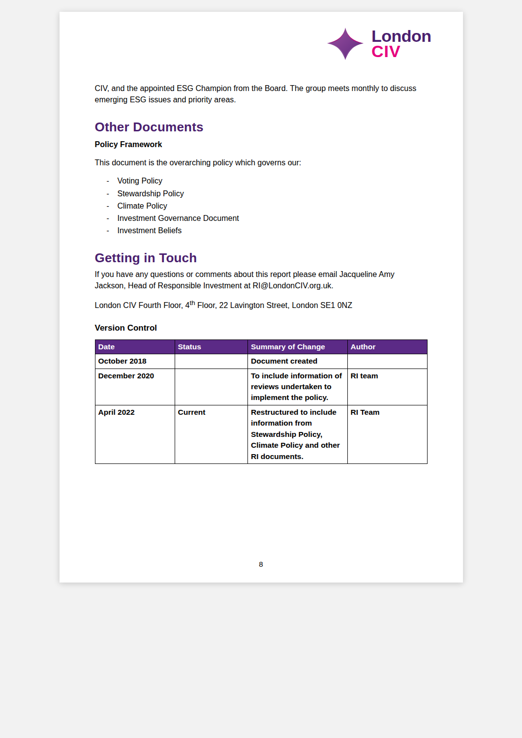London CIV
CIV, and the appointed ESG Champion from the Board. The group meets monthly to discuss emerging ESG issues and priority areas.
Other Documents
Policy Framework
This document is the overarching policy which governs our:
Voting Policy
Stewardship Policy
Climate Policy
Investment Governance Document
Investment Beliefs
Getting in Touch
If you have any questions or comments about this report please email Jacqueline Amy Jackson, Head of Responsible Investment at RI@LondonCIV.org.uk.
London CIV Fourth Floor, 4th Floor, 22 Lavington Street, London SE1 0NZ
Version Control
| Date | Status | Summary of Change | Author |
| --- | --- | --- | --- |
| October 2018 | | Document created | |
| December 2020 | | To include information of reviews undertaken to implement the policy. | RI team |
| April 2022 | Current | Restructured to include information from Stewardship Policy, Climate Policy and other RI documents. | RI Team |
8